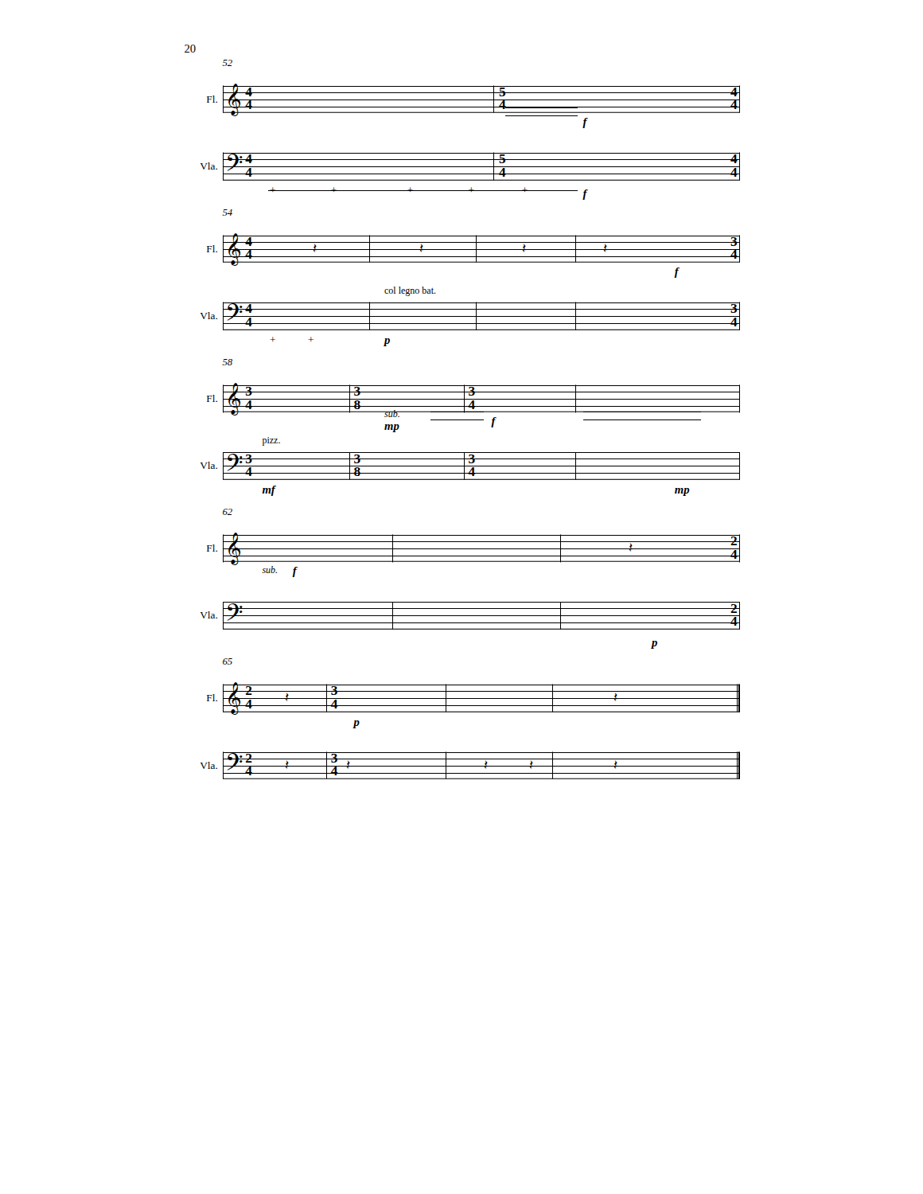20
52
Fl.
𝄞 44 54 44
f
Vla.
𝄢 44 54 44
+ + + + + f
54
Fl.
𝄞 44 34 𝄽 𝄽 𝄽 𝄽
f
Vla.
𝄢 44 34
+ + col legno bat. p
58
Fl.
𝄞 34 38 34
sub. mp f
Vla.
𝄢 34 38 34
pizz. mf mp
62
Fl.
𝄞 24 𝄽
sub. f
Vla.
𝄢 24
p
65
Fl.
𝄞 24 34 𝄽 𝄽
p
Vla.
𝄢 24 34 𝄽 𝄽 𝄽 𝄽 𝄽
Page 20 of a duo for flute and viola. Five systems, measures 52 through 68. Flute part in treble clef; viola part in alto clef. Meters change frequently among 4/4, 5/4, 3/4, 3/8 and 2/4. Viola performance indications include plus signs (left-hand pizzicato or stopped notes), "col legno bat." at measure 55, and "pizz." at measure 58. Dynamics include f, p, mp, mf, with "sub. mp" at measure 59 and "sub. f" at measure 62. Crescendo and diminuendo hairpins appear in both parts. The page ends with a final barline.